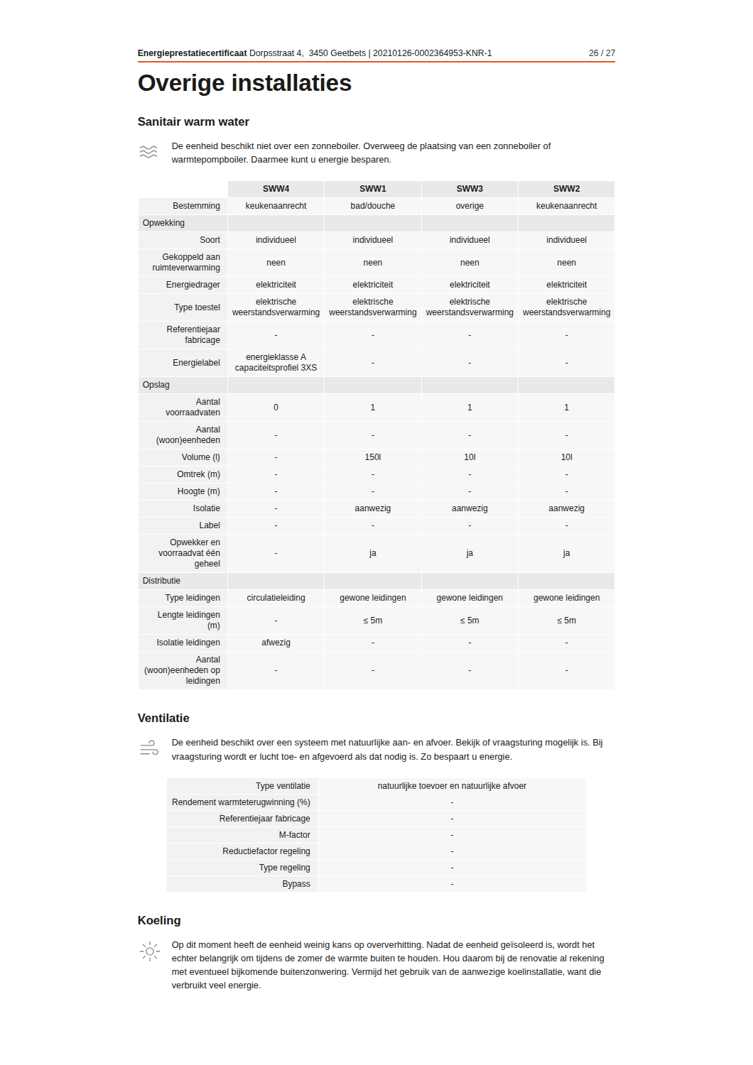Energieprestatiecertificaat Dorpsstraat 4, 3450 Geetbets | 20210126-0002364953-KNR-1
26 / 27
Overige installaties
Sanitair warm water
De eenheid beschikt niet over een zonneboiler. Overweeg de plaatsing van een zonneboiler of warmtepompboiler. Daarmee kunt u energie besparen.
| | SWW4 | SWW1 | SWW3 | SWW2 |
| --- | --- | --- | --- | --- |
| Bestemming | keukenaanrecht | bad/douche | overige | keukenaanrecht |
| Opwekking | | | | |
| Soort | individueel | individueel | individueel | individueel |
| Gekoppeld aan ruimteverwarming | neen | neen | neen | neen |
| Energiedrager | elektriciteit | elektriciteit | elektriciteit | elektriciteit |
| Type toestel | elektrische weerstandsverwarming | elektrische weerstandsverwarming | elektrische weerstandsverwarming | elektrische weerstandsverwarming |
| Referentiejaar fabricage | - | - | - | - |
| Energielabel | energieklasse A capaciteitsprofiel 3XS | - | - | - |
| Opslag | | | | |
| Aantal voorraadvaten | 0 | 1 | 1 | 1 |
| Aantal (woon)eenheden | - | - | - | - |
| Volume (l) | - | 150l | 10l | 10l |
| Omtrek (m) | - | - | - | - |
| Hoogte (m) | - | - | - | - |
| Isolatie | - | aanwezig | aanwezig | aanwezig |
| Label | - | - | - | - |
| Opwekker en voorraadvat één geheel | - | ja | ja | ja |
| Distributie | | | | |
| Type leidingen | circulatieleiding | gewone leidingen | gewone leidingen | gewone leidingen |
| Lengte leidingen (m) | - | ≤ 5m | ≤ 5m | ≤ 5m |
| Isolatie leidingen | afwezig | - | - | - |
| Aantal (woon)eenheden op leidingen | - | - | - | - |
Ventilatie
De eenheid beschikt over een systeem met natuurlijke aan- en afvoer. Bekijk of vraagsturing mogelijk is. Bij vraagsturing wordt er lucht toe- en afgevoerd als dat nodig is. Zo bespaart u energie.
| Type ventilatie | natuurlijke toevoer en natuurlijke afvoer |
| Rendement warmteterugwinning (%) | - |
| Referentiejaar fabricage | - |
| M-factor | - |
| Reductiefactor regeling | - |
| Type regeling | - |
| Bypass | - |
Koeling
Op dit moment heeft de eenheid weinig kans op oververhitting. Nadat de eenheid geïsoleerd is, wordt het echter belangrijk om tijdens de zomer de warmte buiten te houden. Hou daarom bij de renovatie al rekening met eventueel bijkomende buitenzonwering. Vermijd het gebruik van de aanwezige koelinstallatie, want die verbruikt veel energie.